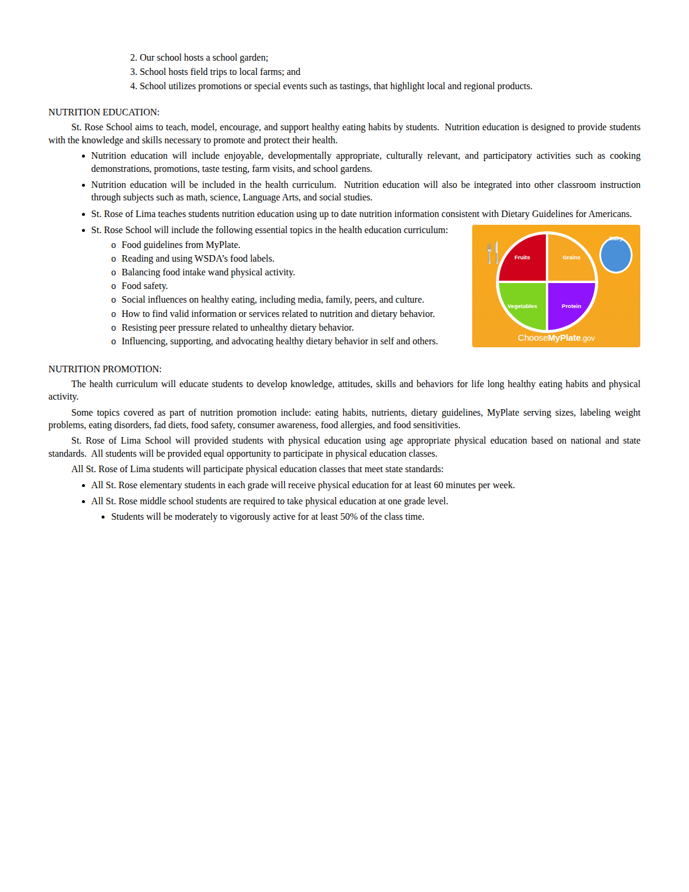Our school hosts a school garden;
School hosts field trips to local farms; and
School utilizes promotions or special events such as tastings, that highlight local and regional products.
NUTRITION EDUCATION:
St. Rose School aims to teach, model, encourage, and support healthy eating habits by students. Nutrition education is designed to provide students with the knowledge and skills necessary to promote and protect their health.
Nutrition education will include enjoyable, developmentally appropriate, culturally relevant, and participatory activities such as cooking demonstrations, promotions, taste testing, farm visits, and school gardens.
Nutrition education will be included in the health curriculum. Nutrition education will also be integrated into other classroom instruction through subjects such as math, science, Language Arts, and social studies.
St. Rose of Lima teaches students nutrition education using up to date nutrition information consistent with Dietary Guidelines for Americans.
St. Rose School will include the following essential topics in the health education curriculum:
🍴
Fruits
Grains
Vegetables
Protein
Dairy
Choose MyPlate.gov
Food guidelines from MyPlate.
Reading and using WSDA’s food labels.
Balancing food intake wand physical activity.
Food safety.
Social influences on healthy eating, including media, family, peers, and culture.
How to find valid information or services related to nutrition and dietary behavior.
Resisting peer pressure related to unhealthy dietary behavior.
Influencing, supporting, and advocating healthy dietary behavior in self and others.
NUTRITION PROMOTION:
The health curriculum will educate students to develop knowledge, attitudes, skills and behaviors for life long healthy eating habits and physical activity.
Some topics covered as part of nutrition promotion include: eating habits, nutrients, dietary guidelines, MyPlate serving sizes, labeling weight problems, eating disorders, fad diets, food safety, consumer awareness, food allergies, and food sensitivities.
St. Rose of Lima School will provided students with physical education using age appropriate physical education based on national and state standards. All students will be provided equal opportunity to participate in physical education classes.
All St. Rose of Lima students will participate physical education classes that meet state standards:
All St. Rose elementary students in each grade will receive physical education for at least 60 minutes per week.
All St. Rose middle school students are required to take physical education at one grade level.
Students will be moderately to vigorously active for at least 50% of the class time.